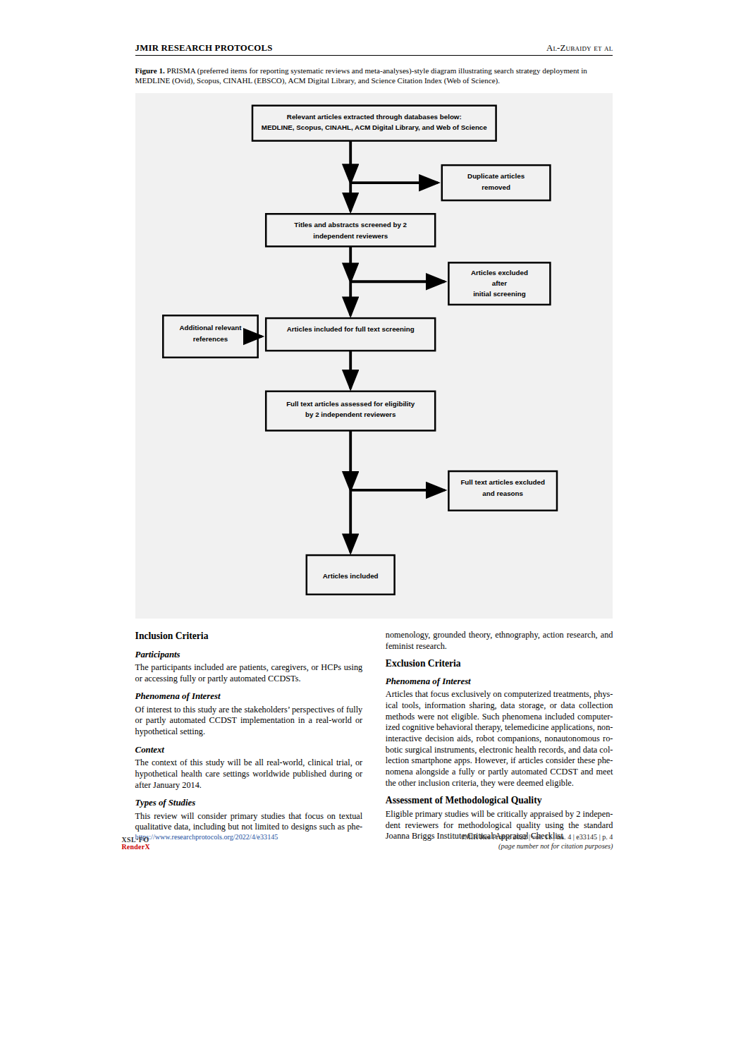JMIR RESEARCH PROTOCOLS
Al-Zubaidy et al
Figure 1. PRISMA (preferred items for reporting systematic reviews and meta-analyses)-style diagram illustrating search strategy deployment in MEDLINE (Ovid), Scopus, CINAHL (EBSCO), ACM Digital Library, and Science Citation Index (Web of Science).
Relevant articles extracted through databases below: MEDLINE, Scopus, CINAHL, ACM Digital Library, and Web of Science Duplicate articles removed Titles and abstracts screened by 2 independent reviewers Articles excluded after initial screening Additional relevant references Articles included for full text screening Full text articles assessed for eligibility by 2 independent reviewers Full text articles excluded and reasons Articles included
Inclusion Criteria
Participants
The participants included are patients, caregivers, or HCPs using or accessing fully or partly automated CCDSTs.
Phenomena of Interest
Of interest to this study are the stakeholders’ perspectives of fully or partly automated CCDST implementation in a real-world or hypothetical setting.
Context
The context of this study will be all real-world, clinical trial, or hypothetical health care settings worldwide published during or after January 2014.
Types of Studies
This review will consider primary studies that focus on textual qualitative data, including but not limited to designs such as phenomenology, grounded theory, ethnography, action research, and feminist research.
Exclusion Criteria
Phenomena of Interest
Articles that focus exclusively on computerized treatments, physical tools, information sharing, data storage, or data collection methods were not eligible. Such phenomena included computerized cognitive behavioral therapy, telemedicine applications, noninteractive decision aids, robot companions, nonautonomous robotic surgical instruments, electronic health records, and data collection smartphone apps. However, if articles consider these phenomena alongside a fully or partly automated CCDST and meet the other inclusion criteria, they were deemed eligible.
Assessment of Methodological Quality
Eligible primary studies will be critically appraised by 2 independent reviewers for methodological quality using the standard Joanna Briggs Institute Critical Appraisal Checklist
https://www.researchprotocols.org/2022/4/e33145
JMIR Res Protoc 2022 | vol. 11 | iss. 4 | e33145 | p. 4
(page number not for citation purposes)
XSL·FO
Render X